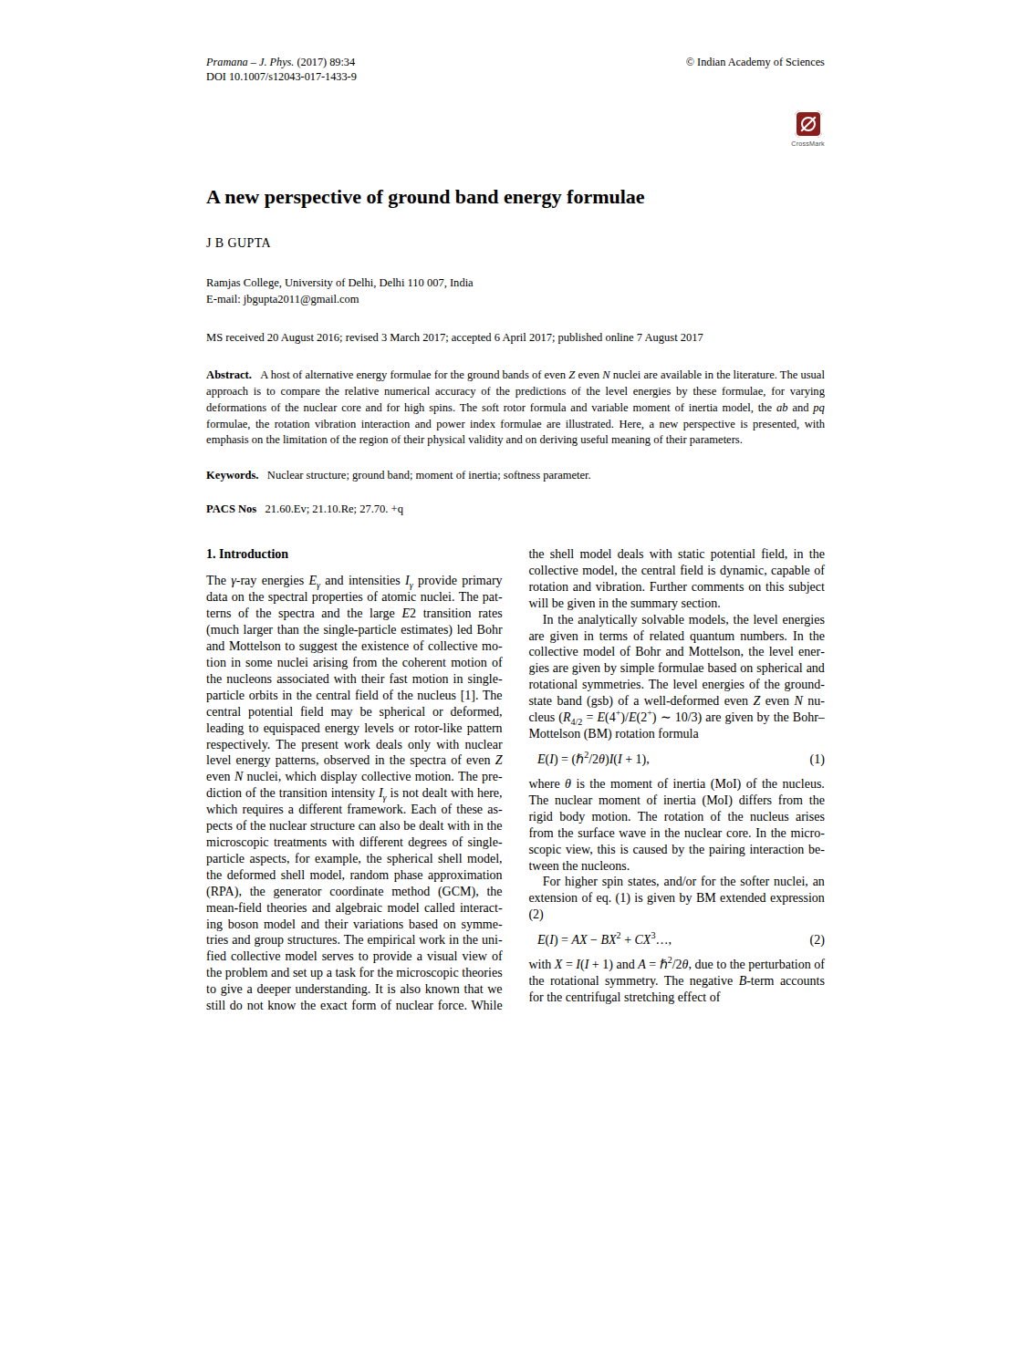Pramana – J. Phys. (2017) 89:34
DOI 10.1007/s12043-017-1433-9
© Indian Academy of Sciences
CrossMark
A new perspective of ground band energy formulae
J B GUPTA
Ramjas College, University of Delhi, Delhi 110 007, India
E-mail: jbgupta2011@gmail.com
MS received 20 August 2016; revised 3 March 2017; accepted 6 April 2017; published online 7 August 2017
Abstract. A host of alternative energy formulae for the ground bands of even Z even N nuclei are available in the literature. The usual approach is to compare the relative numerical accuracy of the predictions of the level energies by these formulae, for varying deformations of the nuclear core and for high spins. The soft rotor formula and variable moment of inertia model, the ab and pq formulae, the rotation vibration interaction and power index formulae are illustrated. Here, a new perspective is presented, with emphasis on the limitation of the region of their physical validity and on deriving useful meaning of their parameters.
Keywords. Nuclear structure; ground band; moment of inertia; softness parameter.
PACS Nos 21.60.Ev; 21.10.Re; 27.70. +q
1. Introduction
The γ-ray energies Eγ and intensities Iγ provide primary data on the spectral properties of atomic nuclei. The patterns of the spectra and the large E2 transition rates (much larger than the single-particle estimates) led Bohr and Mottelson to suggest the existence of collective motion in some nuclei arising from the coherent motion of the nucleons associated with their fast motion in single-particle orbits in the central field of the nucleus [1]. The central potential field may be spherical or deformed, leading to equispaced energy levels or rotor-like pattern respectively. The present work deals only with nuclear level energy patterns, observed in the spectra of even Z even N nuclei, which display collective motion. The prediction of the transition intensity Iγ is not dealt with here, which requires a different framework. Each of these aspects of the nuclear structure can also be dealt with in the microscopic treatments with different degrees of single-particle aspects, for example, the spherical shell model, the deformed shell model, random phase approximation (RPA), the generator coordinate method (GCM), the mean-field theories and algebraic model called interacting boson model and their variations based on symmetries and group structures. The empirical work in the unified collective model serves to provide a visual view of the problem and set up a task for the microscopic theories to give a deeper understanding. It is also known that we still do not know the exact form of nuclear force. While the shell model deals with static potential field, in the collective model, the central field is dynamic, capable of rotation and vibration. Further comments on this subject will be given in the summary section.
In the analytically solvable models, the level energies are given in terms of related quantum numbers. In the collective model of Bohr and Mottelson, the level energies are given by simple formulae based on spherical and rotational symmetries. The level energies of the ground-state band (gsb) of a well-deformed even Z even N nucleus (R4/2 = E(4+)/E(2+) ∼ 10/3) are given by the Bohr–Mottelson (BM) rotation formula
E(I) = (ℏ2/2θ)I(I + 1), (1)
where θ is the moment of inertia (MoI) of the nucleus. The nuclear moment of inertia (MoI) differs from the rigid body motion. The rotation of the nucleus arises from the surface wave in the nuclear core. In the microscopic view, this is caused by the pairing interaction between the nucleons.
For higher spin states, and/or for the softer nuclei, an extension of eq. (1) is given by BM extended expression (2)
E(I) = AX − BX2 + CX3…, (2)
with X = I(I + 1) and A = ℏ2/2θ, due to the perturbation of the rotational symmetry. The negative B-term accounts for the centrifugal stretching effect of